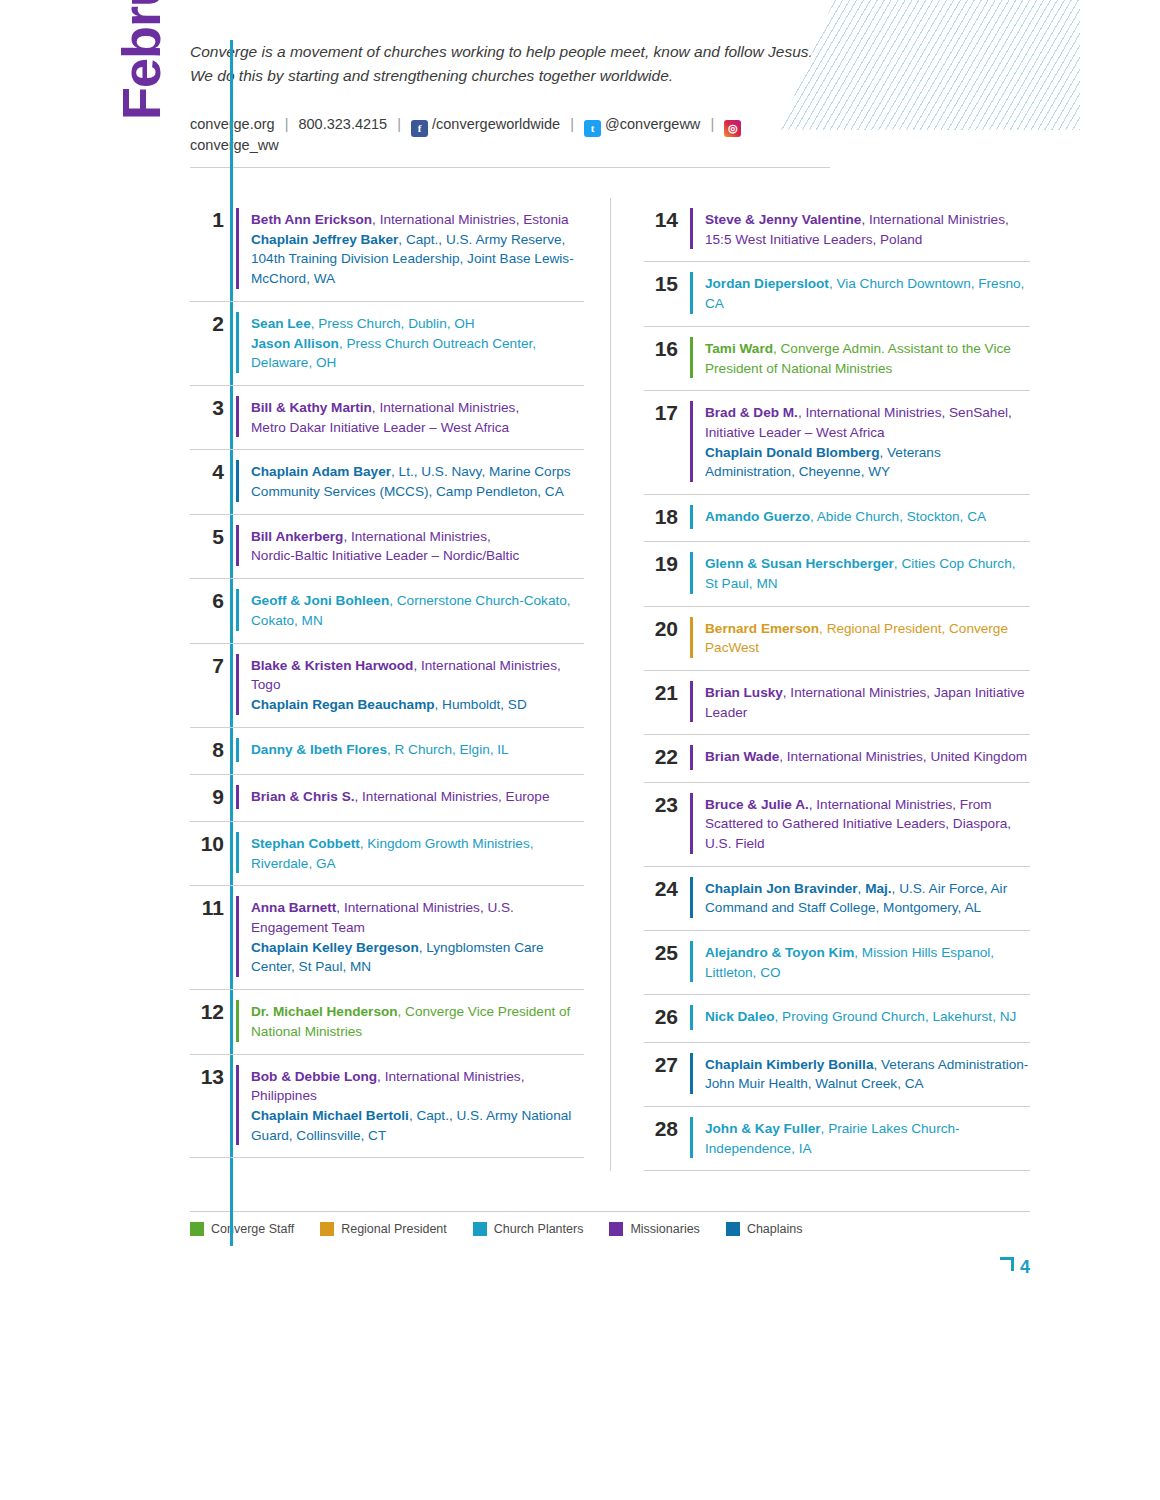February 2022
Converge is a movement of churches working to help people meet, know and follow Jesus. We do this by starting and strengthening churches together worldwide.
converge.org | 800.323.4215 | f/convergeworldwide | t@convergeww | ◎converge_ww
1
Beth Ann Erickson, International Ministries, Estonia Chaplain Jeffrey Baker, Capt., U.S. Army Reserve, 104th Training Division Leadership, Joint Base Lewis-McChord, WA
2
Sean Lee, Press Church, Dublin, OH Jason Allison, Press Church Outreach Center, Delaware, OH
3
Bill & Kathy Martin, International Ministries, Metro Dakar Initiative Leader – West Africa
4
Chaplain Adam Bayer, Lt., U.S. Navy, Marine Corps Community Services (MCCS), Camp Pendleton, CA
5
Bill Ankerberg, International Ministries, Nordic-Baltic Initiative Leader – Nordic/Baltic
6
Geoff & Joni Bohleen, Cornerstone Church-Cokato, Cokato, MN
7
Blake & Kristen Harwood, International Ministries, Togo Chaplain Regan Beauchamp, Humboldt, SD
8
Danny & Ibeth Flores, R Church, Elgin, IL
9
Brian & Chris S., International Ministries, Europe
10
Stephan Cobbett, Kingdom Growth Ministries, Riverdale, GA
11
Anna Barnett, International Ministries, U.S. Engagement Team Chaplain Kelley Bergeson, Lyngblomsten Care Center, St Paul, MN
12
Dr. Michael Henderson, Converge Vice President of National Ministries
13
Bob & Debbie Long, International Ministries, Philippines Chaplain Michael Bertoli, Capt., U.S. Army National Guard, Collinsville, CT
14
Steve & Jenny Valentine, International Ministries, 15:5 West Initiative Leaders, Poland
15
Jordan Diepersloot, Via Church Downtown, Fresno, CA
16
Tami Ward, Converge Admin. Assistant to the Vice President of National Ministries
17
Brad & Deb M., International Ministries, SenSahel, Initiative Leader – West Africa Chaplain Donald Blomberg, Veterans Administration, Cheyenne, WY
18
Amando Guerzo, Abide Church, Stockton, CA
19
Glenn & Susan Herschberger, Cities Cop Church, St Paul, MN
20
Bernard Emerson, Regional President, Converge PacWest
21
Brian Lusky, International Ministries, Japan Initiative Leader
22
Brian Wade, International Ministries, United Kingdom
23
Bruce & Julie A., International Ministries, From Scattered to Gathered Initiative Leaders, Diaspora, U.S. Field
24
Chaplain Jon Bravinder, Maj., U.S. Air Force, Air Command and Staff College, Montgomery, AL
25
Alejandro & Toyon Kim, Mission Hills Espanol, Littleton, CO
26
Nick Daleo, Proving Ground Church, Lakehurst, NJ
27
Chaplain Kimberly Bonilla, Veterans Administration-John Muir Health, Walnut Creek, CA
28
John & Kay Fuller, Prairie Lakes Church-Independence, IA
Converge Staff Regional President Church Planters Missionaries Chaplains
4